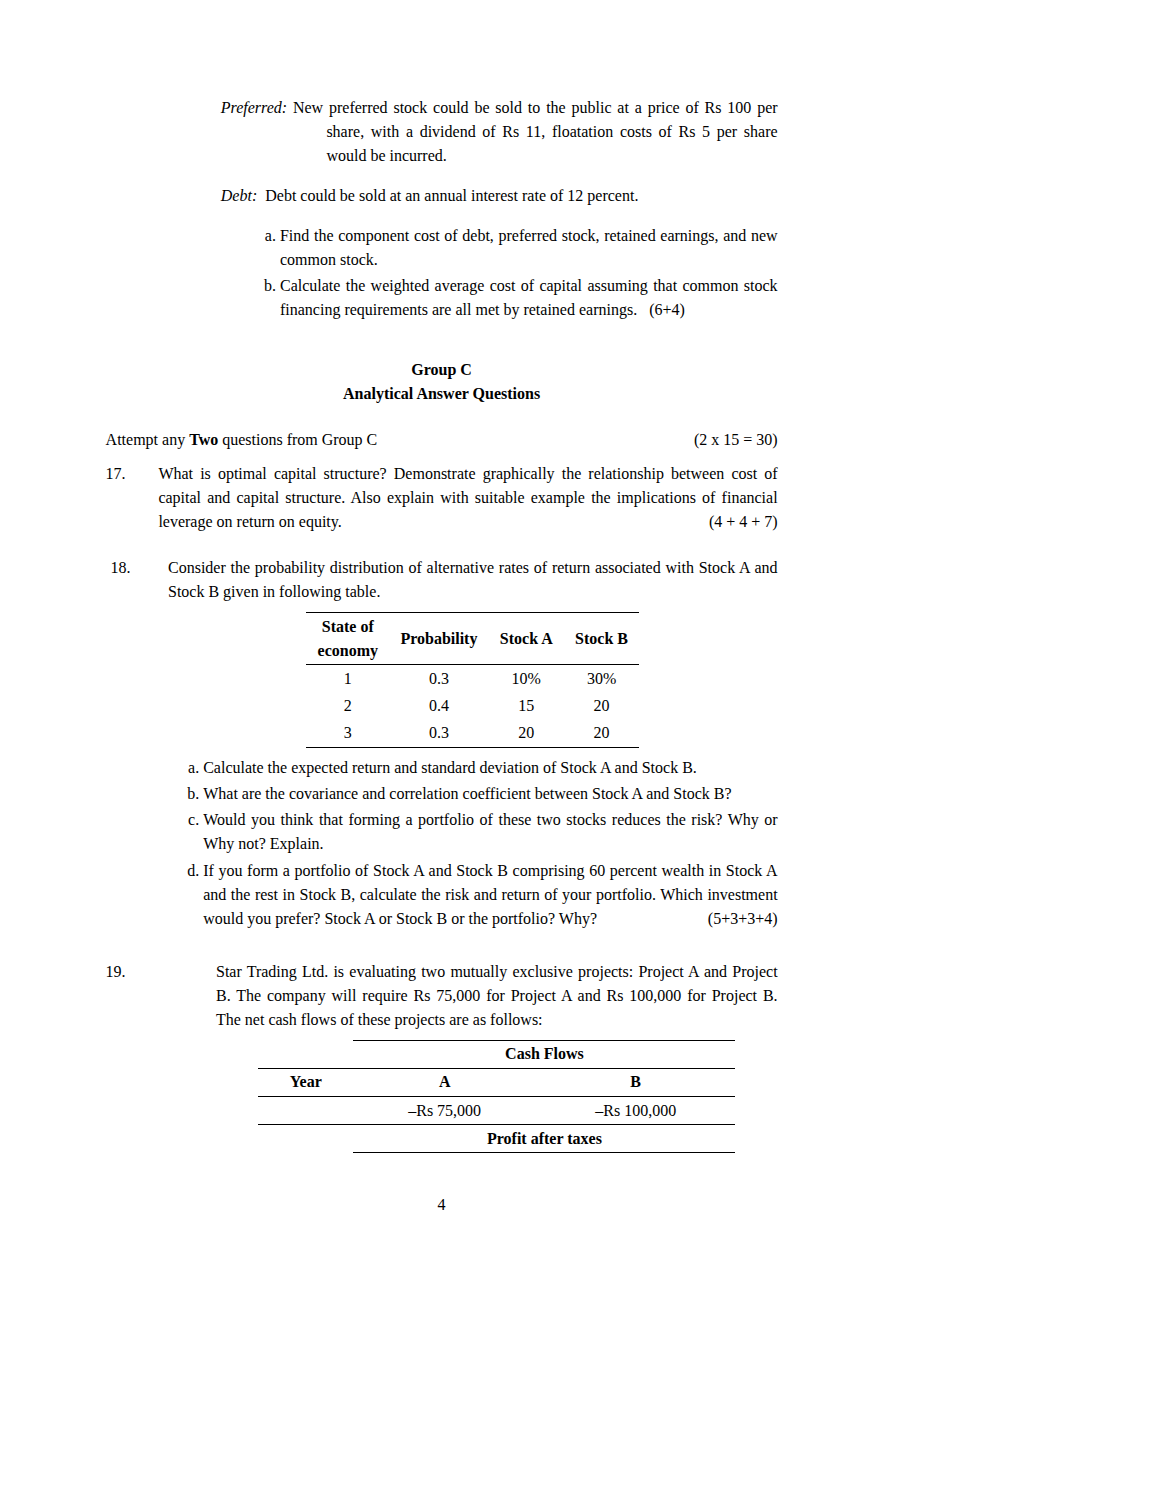Preferred: New preferred stock could be sold to the public at a price of Rs 100 per share, with a dividend of Rs 11, floatation costs of Rs 5 per share would be incurred.
Debt: Debt could be sold at an annual interest rate of 12 percent.
Find the component cost of debt, preferred stock, retained earnings, and new common stock.
Calculate the weighted average cost of capital assuming that common stock financing requirements are all met by retained earnings. (6+4)
Group C
Analytical Answer Questions
Attempt any Two questions from Group C (2 x 15 = 30)
17.
What is optimal capital structure? Demonstrate graphically the relationship between cost of capital and capital structure. Also explain with suitable example the implications of financial leverage on return on equity.(4 + 4 + 7)
18.
Consider the probability distribution of alternative rates of return associated with Stock A and Stock B given in following table.
| State of economy | Probability | Stock A | Stock B |
| --- | --- | --- | --- |
| 1 | 0.3 | 10% | 30% |
| 2 | 0.4 | 15 | 20 |
| 3 | 0.3 | 20 | 20 |
Calculate the expected return and standard deviation of Stock A and Stock B.
What are the covariance and correlation coefficient between Stock A and Stock B?
Would you think that forming a portfolio of these two stocks reduces the risk? Why or Why not? Explain.
If you form a portfolio of Stock A and Stock B comprising 60 percent wealth in Stock A and the rest in Stock B, calculate the risk and return of your portfolio. Which investment would you prefer? Stock A or Stock B or the portfolio? Why?(5+3+3+4)
19.
Star Trading Ltd. is evaluating two mutually exclusive projects: Project A and Project B. The company will require Rs 75,000 for Project A and Rs 100,000 for Project B. The net cash flows of these projects are as follows:
| | Cash Flows |
| Year | A | B |
| | –Rs 75,000 | –Rs 100,000 |
| | Profit after taxes |
4